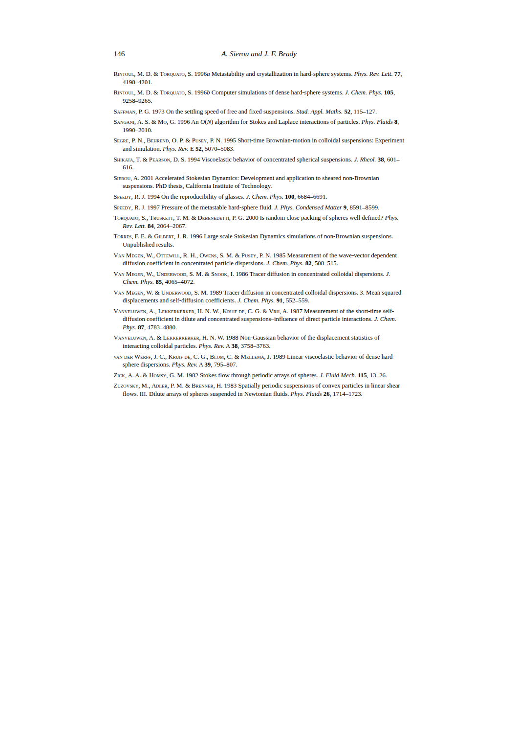146
A. Sierou and J. F. Brady
Rintoul, M. D. & Torquato, S. 1996a Metastability and crystallization in hard-sphere systems. Phys. Rev. Lett. 77, 4198–4201.
Rintoul, M. D. & Torquato, S. 1996b Computer simulations of dense hard-sphere systems. J. Chem. Phys. 105, 9258–9265.
Saffman, P. G. 1973 On the settling speed of free and fixed suspensions. Stud. Appl. Maths. 52, 115–127.
Sangani, A. S. & Mo, G. 1996 An O(N) algorithm for Stokes and Laplace interactions of particles. Phys. Fluids 8, 1990–2010.
Segre, P. N., Behrend, O. P. & Pusey, P. N. 1995 Short-time Brownian-motion in colloidal suspensions: Experiment and simulation. Phys. Rev. E 52, 5070–5083.
Shikata, T. & Pearson, D. S. 1994 Viscoelastic behavior of concentrated spherical suspensions. J. Rheol. 38, 601–616.
Sierou, A. 2001 Accelerated Stokesian Dynamics: Development and application to sheared non-Brownian suspensions. PhD thesis, California Institute of Technology.
Speedy, R. J. 1994 On the reproducibility of glasses. J. Chem. Phys. 100, 6684–6691.
Speedy, R. J. 1997 Pressure of the metastable hard-sphere fluid. J. Phys. Condensed Matter 9, 8591–8599.
Torquato, S., Truskett, T. M. & Debenedetti, P. G. 2000 Is random close packing of spheres well defined? Phys. Rev. Lett. 84, 2064–2067.
Torres, F. E. & Gilbert, J. R. 1996 Large scale Stokesian Dynamics simulations of non-Brownian suspensions. Unpublished results.
Van Megen, W., Ottewill, R. H., Owens, S. M. & Pusey, P. N. 1985 Measurement of the wave-vector dependent diffusion coefficient in concentrated particle dispersions. J. Chem. Phys. 82, 508–515.
Van Megen, W., Underwood, S. M. & Snook, I. 1986 Tracer diffusion in concentrated colloidal dispersions. J. Chem. Phys. 85, 4065–4072.
Van Megen, W. & Underwood, S. M. 1989 Tracer diffusion in concentrated colloidal dispersions. 3. Mean squared displacements and self-diffusion coefficients. J. Chem. Phys. 91, 552–559.
Vanveluwen, A., Lekkerkerker, H. N. W., Kruif de, C. G. & Vrij, A. 1987 Measurement of the short-time self-diffusion coefficient in dilute and concentrated suspensions–influence of direct particle interactions. J. Chem. Phys. 87, 4783–4880.
Vanveluwen, A. & Lekkerkerker, H. N. W. 1988 Non-Gaussian behavior of the displacement statistics of interacting colloidal particles. Phys. Rev. A 38, 3758–3763.
van der Werff, J. C., Kruif de, C. G., Blom, C. & Mellema, J. 1989 Linear viscoelastic behavior of dense hard-sphere dispersions. Phys. Rev. A 39, 795–807.
Zick, A. A. & Homsy, G. M. 1982 Stokes flow through periodic arrays of spheres. J. Fluid Mech. 115, 13–26.
Zuzovsky, M., Adler, P. M. & Brenner, H. 1983 Spatially periodic suspensions of convex particles in linear shear flows. III. Dilute arrays of spheres suspended in Newtonian fluids. Phys. Fluids 26, 1714–1723.